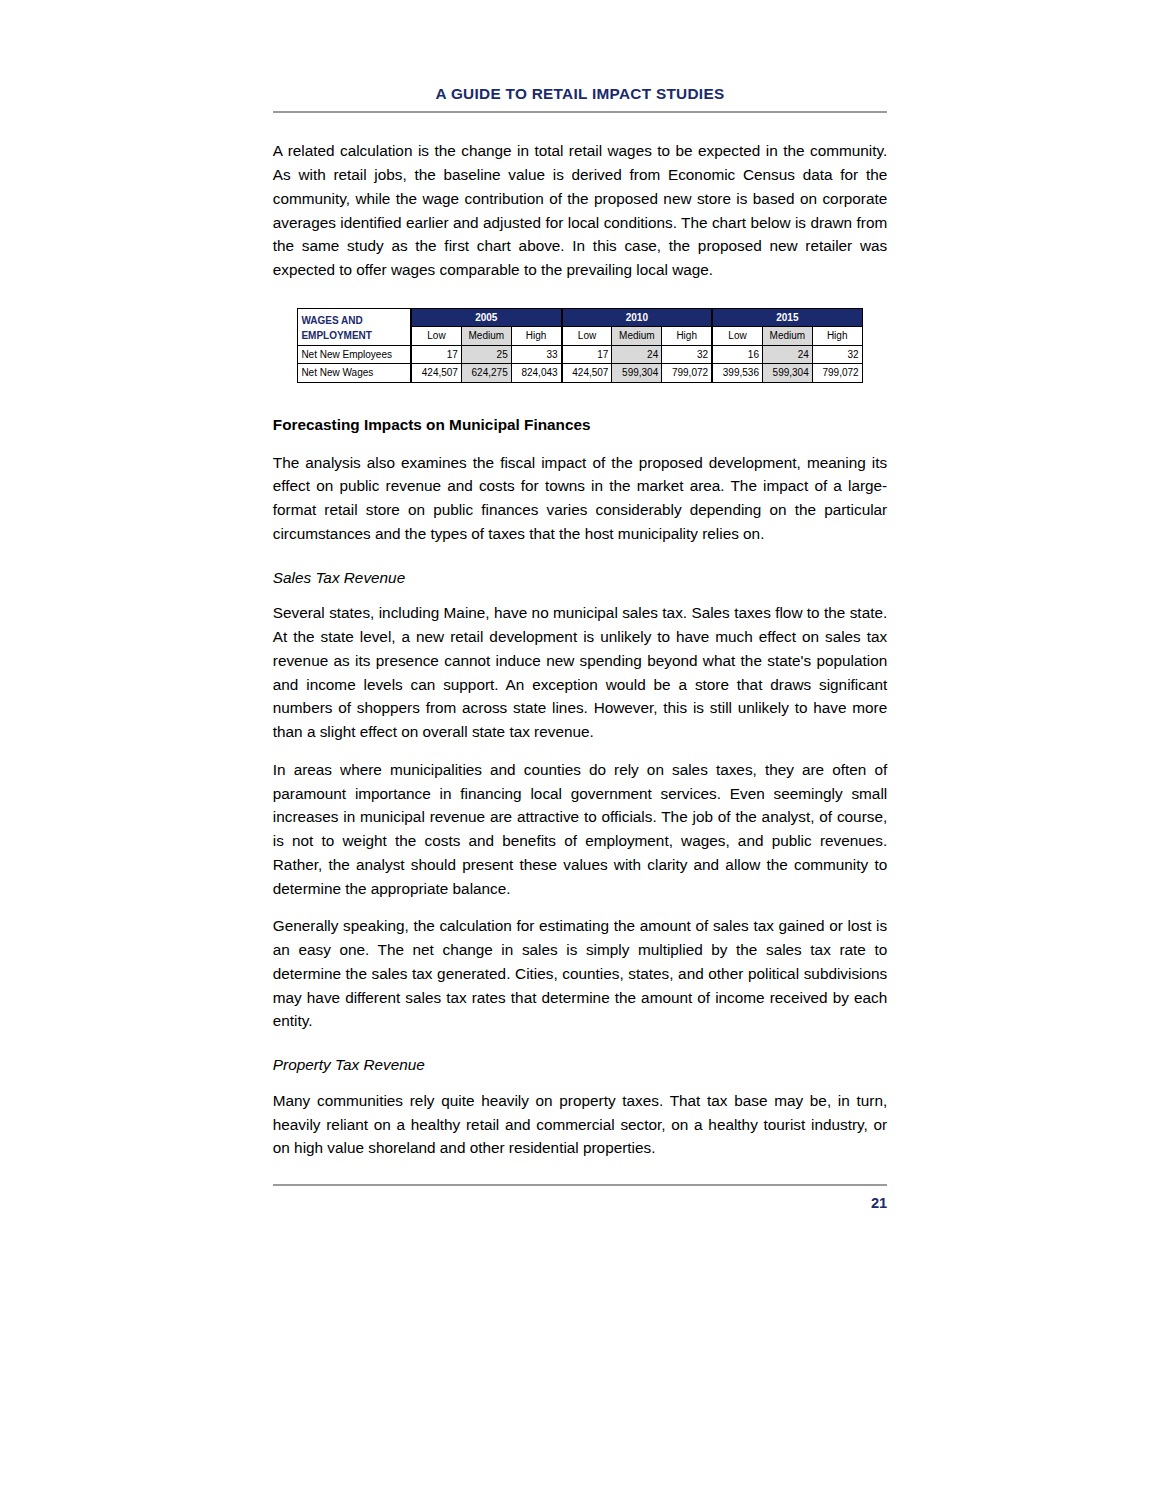A GUIDE TO RETAIL IMPACT STUDIES
A related calculation is the change in total retail wages to be expected in the community. As with retail jobs, the baseline value is derived from Economic Census data for the community, while the wage contribution of the proposed new store is based on corporate averages identified earlier and adjusted for local conditions. The chart below is drawn from the same study as the first chart above. In this case, the proposed new retailer was expected to offer wages comparable to the prevailing local wage.
| WAGES AND EMPLOYMENT | 2005 | 2010 | 2015 |
| --- | --- | --- | --- |
| Low | Medium | High | Low | Medium | High | Low | Medium | High |
| Net New Employees | 17 | 25 | 33 | 17 | 24 | 32 | 16 | 24 | 32 |
| Net New Wages | 424,507 | 624,275 | 824,043 | 424,507 | 599,304 | 799,072 | 399,536 | 599,304 | 799,072 |
Forecasting Impacts on Municipal Finances
The analysis also examines the fiscal impact of the proposed development, meaning its effect on public revenue and costs for towns in the market area. The impact of a large-format retail store on public finances varies considerably depending on the particular circumstances and the types of taxes that the host municipality relies on.
Sales Tax Revenue
Several states, including Maine, have no municipal sales tax. Sales taxes flow to the state. At the state level, a new retail development is unlikely to have much effect on sales tax revenue as its presence cannot induce new spending beyond what the state's population and income levels can support. An exception would be a store that draws significant numbers of shoppers from across state lines. However, this is still unlikely to have more than a slight effect on overall state tax revenue.
In areas where municipalities and counties do rely on sales taxes, they are often of paramount importance in financing local government services. Even seemingly small increases in municipal revenue are attractive to officials. The job of the analyst, of course, is not to weight the costs and benefits of employment, wages, and public revenues. Rather, the analyst should present these values with clarity and allow the community to determine the appropriate balance.
Generally speaking, the calculation for estimating the amount of sales tax gained or lost is an easy one. The net change in sales is simply multiplied by the sales tax rate to determine the sales tax generated. Cities, counties, states, and other political subdivisions may have different sales tax rates that determine the amount of income received by each entity.
Property Tax Revenue
Many communities rely quite heavily on property taxes. That tax base may be, in turn, heavily reliant on a healthy retail and commercial sector, on a healthy tourist industry, or on high value shoreland and other residential properties.
21